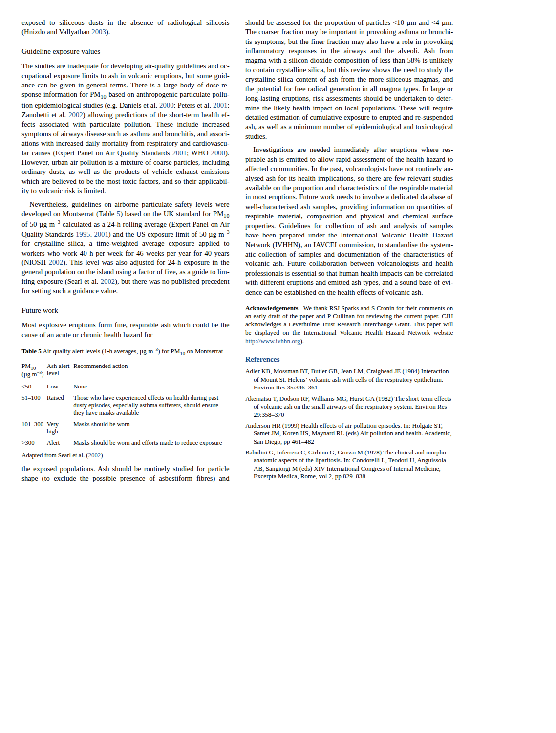exposed to siliceous dusts in the absence of radiological silicosis (Hnizdo and Vallyathan 2003).
Guideline exposure values
The studies are inadequate for developing air-quality guidelines and occupational exposure limits to ash in volcanic eruptions, but some guidance can be given in general terms. There is a large body of dose-response information for PM10 based on anthropogenic particulate pollution epidemiological studies (e.g. Daniels et al. 2000; Peters et al. 2001; Zanobetti et al. 2002) allowing predictions of the short-term health effects associated with particulate pollution. These include increased symptoms of airways disease such as asthma and bronchitis, and associations with increased daily mortality from respiratory and cardiovascular causes (Expert Panel on Air Quality Standards 2001; WHO 2000). However, urban air pollution is a mixture of coarse particles, including ordinary dusts, as well as the products of vehicle exhaust emissions which are believed to be the most toxic factors, and so their applicability to volcanic risk is limited.
Nevertheless, guidelines on airborne particulate safety levels were developed on Montserrat (Table 5) based on the UK standard for PM10 of 50 µg m−3 calculated as a 24-h rolling average (Expert Panel on Air Quality Standards 1995, 2001) and the US exposure limit of 50 µg m−3 for crystalline silica, a time-weighted average exposure applied to workers who work 40 h per week for 46 weeks per year for 40 years (NIOSH 2002). This level was also adjusted for 24-h exposure in the general population on the island using a factor of five, as a guide to limiting exposure (Searl et al. 2002), but there was no published precedent for setting such a guidance value.
Future work
Most explosive eruptions form fine, respirable ash which could be the cause of an acute or chronic health hazard for
Table 5 Air quality alert levels (1-h averages, µg m−3) for PM10 on Montserrat
| PM 10 (µg m −3 ) | Ash alert level | Recommended action |
| --- | --- | --- |
| <50 | Low | None |
| 51–100 | Raised | Those who have experienced effects on health during past dusty episodes, especially asthma sufferers, should ensure they have masks available |
| 101–300 | Very high | Masks should be worn |
| >300 | Alert | Masks should be worn and efforts made to reduce exposure |
Adapted from Searl et al. (2002)
the exposed populations. Ash should be routinely studied for particle shape (to exclude the possible presence of asbestiform fibres) and should be assessed for the proportion of particles <10 µm and <4 µm. The coarser fraction may be important in provoking asthma or bronchitis symptoms, but the finer fraction may also have a role in provoking inflammatory responses in the airways and the alveoli. Ash from magma with a silicon dioxide composition of less than 58% is unlikely to contain crystalline silica, but this review shows the need to study the crystalline silica content of ash from the more siliceous magmas, and the potential for free radical generation in all magma types. In large or long-lasting eruptions, risk assessments should be undertaken to determine the likely health impact on local populations. These will require detailed estimation of cumulative exposure to erupted and re-suspended ash, as well as a minimum number of epidemiological and toxicological studies.
Investigations are needed immediately after eruptions where respirable ash is emitted to allow rapid assessment of the health hazard to affected communities. In the past, volcanologists have not routinely analysed ash for its health implications, so there are few relevant studies available on the proportion and characteristics of the respirable material in most eruptions. Future work needs to involve a dedicated database of well-characterised ash samples, providing information on quantities of respirable material, composition and physical and chemical surface properties. Guidelines for collection of ash and analysis of samples have been prepared under the International Volcanic Health Hazard Network (IVHHN), an IAVCEI commission, to standardise the systematic collection of samples and documentation of the characteristics of volcanic ash. Future collaboration between volcanologists and health professionals is essential so that human health impacts can be correlated with different eruptions and emitted ash types, and a sound base of evidence can be established on the health effects of volcanic ash.
Acknowledgements We thank RSJ Sparks and S Cronin for their comments on an early draft of the paper and P Cullinan for reviewing the current paper. CJH acknowledges a Leverhulme Trust Research Interchange Grant. This paper will be displayed on the International Volcanic Health Hazard Network website http://www.ivhhn.org).
References
Adler KB, Mossman BT, Butler GB, Jean LM, Craighead JE (1984) Interaction of Mount St. Helens’ volcanic ash with cells of the respiratory epithelium. Environ Res 35:346–361
Akematsu T, Dodson RF, Williams MG, Hurst GA (1982) The short-term effects of volcanic ash on the small airways of the respiratory system. Environ Res 29:358–370
Anderson HR (1999) Health effects of air pollution episodes. In: Holgate ST, Samet JM, Koren HS, Maynard RL (eds) Air pollution and health. Academic, San Diego, pp 461–482
Babolini G, Inferrera C, Girbino G, Grosso M (1978) The clinical and morpho-anatomic aspects of the liparitosis. In: Condorelli L, Teodori U, Anguissola AB, Sangiorgi M (eds) XIV International Congress of Internal Medicine, Excerpta Medica, Rome, vol 2, pp 829–838